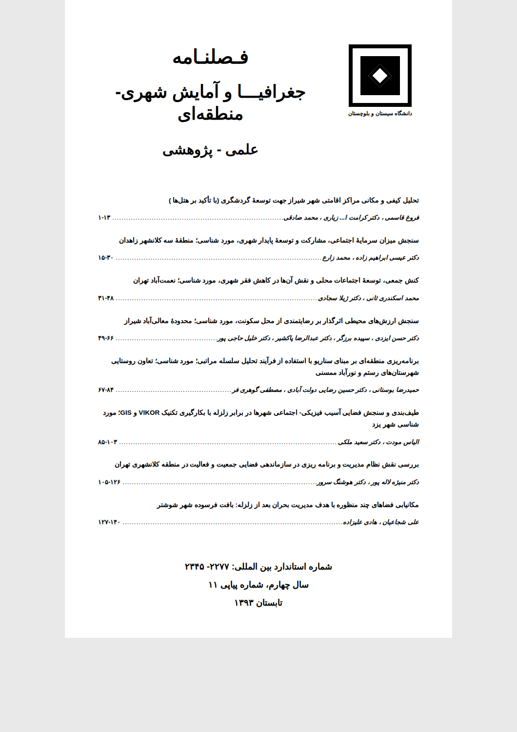دانشگاه سیستان و بلوچستان
فـصلنـامه
جغرافیـــا و آمایش شهری- منطقه‌ای
علمی - پژوهشی
تحلیل کیفی و مکانی مراکز اقامتی شهر شیراز جهت توسعۀ گردشگری (با تأکید بر هتل‌ها )
فروغ قاسمی ، دکتر کرامت ا... زیاری ، محمد صادقی .................................................................................................................................. ۱-۱۳
سنجش میزان سرمایۀ اجتماعی، مشارکت و توسعۀ پایدار شهری، مورد شناسی؛ منطقۀ سه کلانشهر زاهدان
دکتر عیسی ابراهیم زاده ، محمد زارع .................................................................................................................................. ۱۵-۳۰
کنش جمعی، توسعۀ اجتماعات محلی و نقش آن‌ها در کاهش فقر شهری، مورد شناسی؛ نعمت‌آباد تهران
محمد اسکندری ثانی ، دکتر ژیلا سجادی .................................................................................................................................. ۳۱-۴۸
سنجش ارزش‌های محیطی اثرگذار بر رضایتمندی از محل سکونت، مورد شناسی؛ محدودۀ معالی‌آباد شیراز
دکتر حسن ایزدی ، سپیده برزگر ، دکتر عبدالرضا پاکشیر ، دکتر خلیل حاجی پور .................................................................................................................................. ۴۹-۶۶
برنامه‌ریزی منطقه‌ای بر مبنای سناریو با استفاده از فرآیند تحلیل سلسله مراتبی؛ مورد شناسی؛ تعاون روستایی شهرستان‌های رستم و نورآباد ممسنی
حمیدرضا بوستانی ، دکتر حسین رضایی دولت آبادی ، مصطفی گوهری فر .................................................................................................................................. ۶۷-۸۴
طیف‌بندی و سنجش فضایی آسیب فیزیکی- اجتماعی شهرها در برابر زلزله با بکارگیری تکنیک VIKOR و GIS؛ مورد شناسی شهر یزد
الیاس مودت ، دکتر سعید ملکی .................................................................................................................................. ۸۵-۱۰۳
بررسی نقش نظام مدیریت و برنامه ریزی در سازماندهی فضایی جمعیت و فعالیت در منطقه کلانشهری تهران
دکتر منیژه لاله پور ، دکتر هوشنگ سرور .................................................................................................................................. ۱۰۵-۱۲۶
مکانیابی فضاهای چند منظوره با هدف مدیریت بحران بعد از زلزله: بافت فرسوده شهر شوشتر
علی شجاعیان ، هادی علیزاده .................................................................................................................................. ۱۲۷-۱۴۰
شماره استاندارد بین المللی: ۲۳۴۵ -۲۲۷۷
سال چهارم، شماره پیاپی ۱۱
تابستان ۱۳۹۳